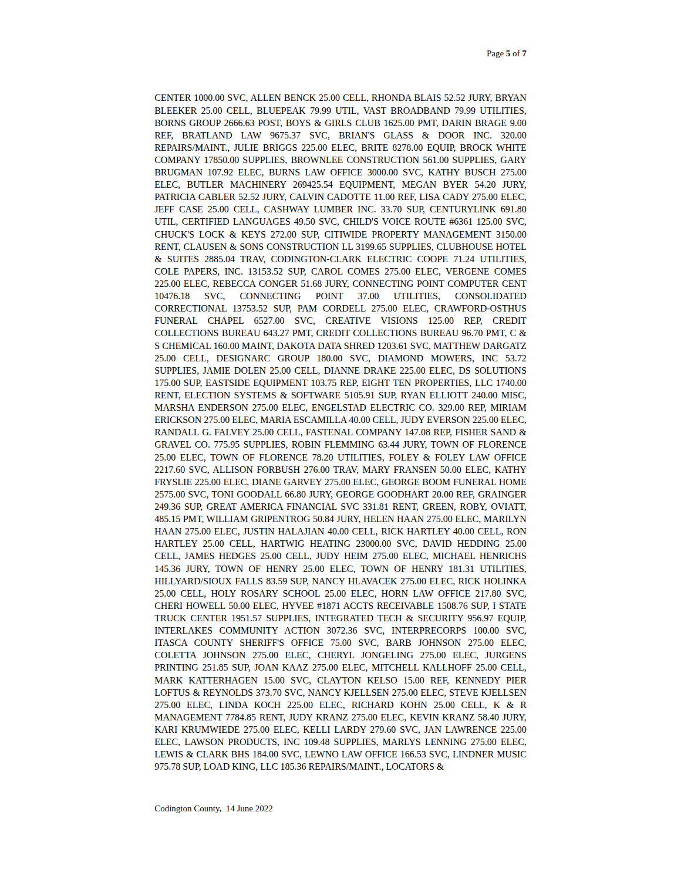Page 5 of 7
CENTER 1000.00 SVC, ALLEN BENCK 25.00 CELL, RHONDA BLAIS 52.52 JURY, BRYAN BLEEKER 25.00 CELL, BLUEPEAK 79.99 UTIL, VAST BROADBAND 79.99 UTILITIES, BORNS GROUP 2666.63 POST, BOYS & GIRLS CLUB 1625.00 PMT, DARIN BRAGE 9.00 REF, BRATLAND LAW 9675.37 SVC, BRIAN'S GLASS & DOOR INC. 320.00 REPAIRS/MAINT., JULIE BRIGGS 225.00 ELEC, BRITE 8278.00 EQUIP, BROCK WHITE COMPANY 17850.00 SUPPLIES, BROWNLEE CONSTRUCTION 561.00 SUPPLIES, GARY BRUGMAN 107.92 ELEC, BURNS LAW OFFICE 3000.00 SVC, KATHY BUSCH 275.00 ELEC, BUTLER MACHINERY 269425.54 EQUIPMENT, MEGAN BYER 54.20 JURY, PATRICIA CABLER 52.52 JURY, CALVIN CADOTTE 11.00 REF, LISA CADY 275.00 ELEC, JEFF CASE 25.00 CELL, CASHWAY LUMBER INC. 33.70 SUP, CENTURYLINK 691.80 UTIL, CERTIFIED LANGUAGES 49.50 SVC, CHILD'S VOICE ROUTE #6361 125.00 SVC, CHUCK'S LOCK & KEYS 272.00 SUP, CITIWIDE PROPERTY MANAGEMENT 3150.00 RENT, CLAUSEN & SONS CONSTRUCTION LL 3199.65 SUPPLIES, CLUBHOUSE HOTEL & SUITES 2885.04 TRAV, CODINGTON-CLARK ELECTRIC COOPE 71.24 UTILITIES, COLE PAPERS, INC. 13153.52 SUP, CAROL COMES 275.00 ELEC, VERGENE COMES 225.00 ELEC, REBECCA CONGER 51.68 JURY, CONNECTING POINT COMPUTER CENT 10476.18 SVC, CONNECTING POINT 37.00 UTILITIES, CONSOLIDATED CORRECTIONAL 13753.52 SUP, PAM CORDELL 275.00 ELEC, CRAWFORD-OSTHUS FUNERAL CHAPEL 6527.00 SVC, CREATIVE VISIONS 125.00 REP, CREDIT COLLECTIONS BUREAU 643.27 PMT, CREDIT COLLECTIONS BUREAU 96.70 PMT, C & S CHEMICAL 160.00 MAINT, DAKOTA DATA SHRED 1203.61 SVC, MATTHEW DARGATZ 25.00 CELL, DESIGNARC GROUP 180.00 SVC, DIAMOND MOWERS, INC 53.72 SUPPLIES, JAMIE DOLEN 25.00 CELL, DIANNE DRAKE 225.00 ELEC, DS SOLUTIONS 175.00 SUP, EASTSIDE EQUIPMENT 103.75 REP, EIGHT TEN PROPERTIES, LLC 1740.00 RENT, ELECTION SYSTEMS & SOFTWARE 5105.91 SUP, RYAN ELLIOTT 240.00 MISC, MARSHA ENDERSON 275.00 ELEC, ENGELSTAD ELECTRIC CO. 329.00 REP, MIRIAM ERICKSON 275.00 ELEC, MARIA ESCAMILLA 40.00 CELL, JUDY EVERSON 225.00 ELEC, RANDALL G. FALVEY 25.00 CELL, FASTENAL COMPANY 147.08 REP, FISHER SAND & GRAVEL CO. 775.95 SUPPLIES, ROBIN FLEMMING 63.44 JURY, TOWN OF FLORENCE 25.00 ELEC, TOWN OF FLORENCE 78.20 UTILITIES, FOLEY & FOLEY LAW OFFICE 2217.60 SVC, ALLISON FORBUSH 276.00 TRAV, MARY FRANSEN 50.00 ELEC, KATHY FRYSLIE 225.00 ELEC, DIANE GARVEY 275.00 ELEC, GEORGE BOOM FUNERAL HOME 2575.00 SVC, TONI GOODALL 66.80 JURY, GEORGE GOODHART 20.00 REF, GRAINGER 249.36 SUP, GREAT AMERICA FINANCIAL SVC 331.81 RENT, GREEN, ROBY, OVIATT, 485.15 PMT, WILLIAM GRIPENTROG 50.84 JURY, HELEN HAAN 275.00 ELEC, MARILYN HAAN 275.00 ELEC, JUSTIN HALAJIAN 40.00 CELL, RICK HARTLEY 40.00 CELL, RON HARTLEY 25.00 CELL, HARTWIG HEATING 23000.00 SVC, DAVID HEDDING 25.00 CELL, JAMES HEDGES 25.00 CELL, JUDY HEIM 275.00 ELEC, MICHAEL HENRICHS 145.36 JURY, TOWN OF HENRY 25.00 ELEC, TOWN OF HENRY 181.31 UTILITIES, HILLYARD/SIOUX FALLS 83.59 SUP, NANCY HLAVACEK 275.00 ELEC, RICK HOLINKA 25.00 CELL, HOLY ROSARY SCHOOL 25.00 ELEC, HORN LAW OFFICE 217.80 SVC, CHERI HOWELL 50.00 ELEC, HYVEE #1871 ACCTS RECEIVABLE 1508.76 SUP, I STATE TRUCK CENTER 1951.57 SUPPLIES, INTEGRATED TECH & SECURITY 956.97 EQUIP, INTERLAKES COMMUNITY ACTION 3072.36 SVC, INTERPRECORPS 100.00 SVC, ITASCA COUNTY SHERIFF'S OFFICE 75.00 SVC, BARB JOHNSON 275.00 ELEC, COLETTA JOHNSON 275.00 ELEC, CHERYL JONGELING 275.00 ELEC, JURGENS PRINTING 251.85 SUP, JOAN KAAZ 275.00 ELEC, MITCHELL KALLHOFF 25.00 CELL, MARK KATTERHAGEN 15.00 SVC, CLAYTON KELSO 15.00 REF, KENNEDY PIER LOFTUS & REYNOLDS 373.70 SVC, NANCY KJELLSEN 275.00 ELEC, STEVE KJELLSEN 275.00 ELEC, LINDA KOCH 225.00 ELEC, RICHARD KOHN 25.00 CELL, K & R MANAGEMENT 7784.85 RENT, JUDY KRANZ 275.00 ELEC, KEVIN KRANZ 58.40 JURY, KARI KRUMWIEDE 275.00 ELEC, KELLI LARDY 279.60 SVC, JAN LAWRENCE 225.00 ELEC, LAWSON PRODUCTS, INC 109.48 SUPPLIES, MARLYS LENNING 275.00 ELEC, LEWIS & CLARK BHS 184.00 SVC, LEWNO LAW OFFICE 166.53 SVC, LINDNER MUSIC 975.78 SUP, LOAD KING, LLC 185.36 REPAIRS/MAINT., LOCATORS &
Codington County, 14 June 2022